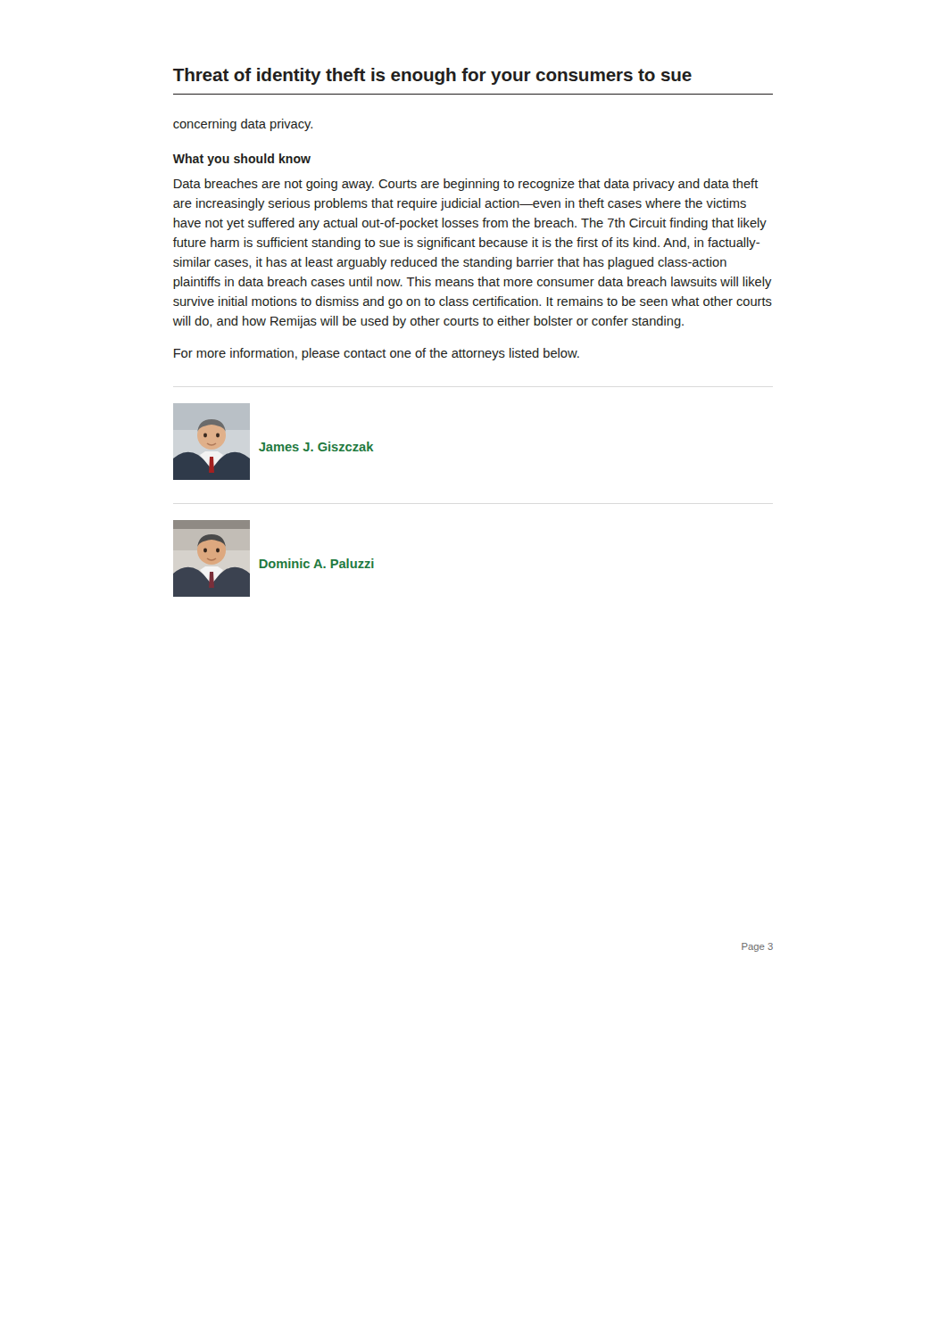Threat of identity theft is enough for your consumers to sue
concerning data privacy.
What you should know
Data breaches are not going away. Courts are beginning to recognize that data privacy and data theft are increasingly serious problems that require judicial action—even in theft cases where the victims have not yet suffered any actual out-of-pocket losses from the breach. The 7th Circuit finding that likely future harm is sufficient standing to sue is significant because it is the first of its kind. And, in factually-similar cases, it has at least arguably reduced the standing barrier that has plagued class-action plaintiffs in data breach cases until now. This means that more consumer data breach lawsuits will likely survive initial motions to dismiss and go on to class certification. It remains to be seen what other courts will do, and how Remijas will be used by other courts to either bolster or confer standing.
For more information, please contact one of the attorneys listed below.
James J. Giszczak
Dominic A. Paluzzi
Page 3